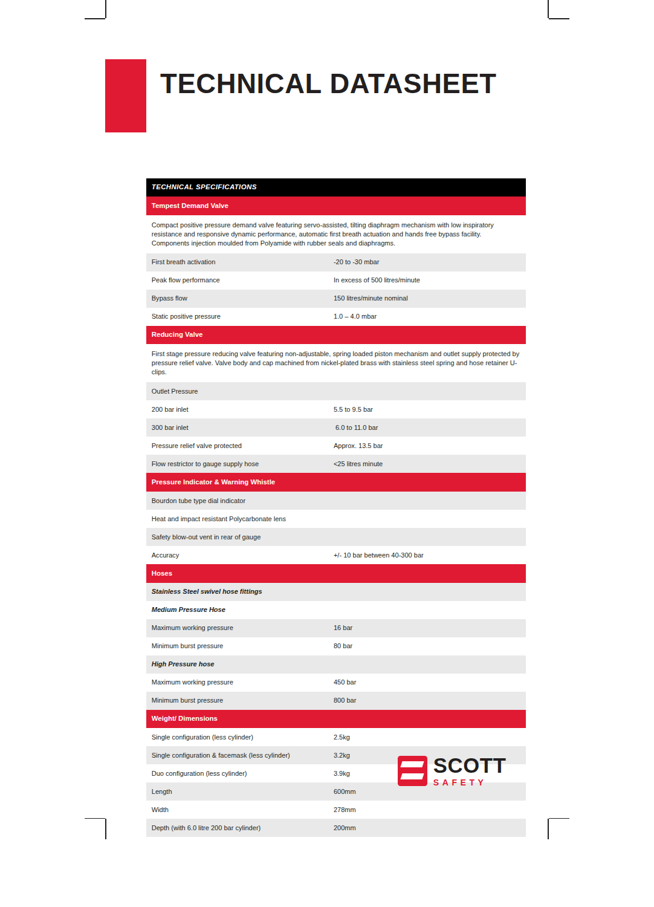TECHNICAL DATASHEET
| TECHNICAL SPECIFICATIONS |
| Tempest Demand Valve |
| Compact positive pressure demand valve featuring servo-assisted, tilting diaphragm mechanism with low inspiratory resistance and responsive dynamic performance, automatic first breath actuation and hands free bypass facility. Components injection moulded from Polyamide with rubber seals and diaphragms. |
| First breath activation | -20 to -30 mbar |
| Peak flow performance | In excess of 500 litres/minute |
| Bypass flow | 150 litres/minute nominal |
| Static positive pressure | 1.0 – 4.0 mbar |
| Reducing Valve |
| First stage pressure reducing valve featuring non-adjustable, spring loaded piston mechanism and outlet supply protected by pressure relief valve. Valve body and cap machined from nickel-plated brass with stainless steel spring and hose retainer U-clips. |
| Outlet Pressure | |
| 200 bar inlet | 5.5 to 9.5 bar |
| 300 bar inlet | 6.0 to 11.0 bar |
| Pressure relief valve protected | Approx. 13.5 bar |
| Flow restrictor to gauge supply hose | <25 litres minute |
| Pressure Indicator & Warning Whistle |
| Bourdon tube type dial indicator |
| Heat and impact resistant Polycarbonate lens |
| Safety blow-out vent in rear of gauge |
| Accuracy | +/- 10 bar between 40-300 bar |
| Hoses |
| Stainless Steel swivel hose fittings |
| Medium Pressure Hose |
| Maximum working pressure | 16 bar |
| Minimum burst pressure | 80 bar |
| High Pressure hose |
| Maximum working pressure | 450 bar |
| Minimum burst pressure | 800 bar |
| Weight/ Dimensions |
| Single configuration (less cylinder) | 2.5kg |
| Single configuration & facemask (less cylinder) | 3.2kg |
| Duo configuration (less cylinder) | 3.9kg |
| Length | 600mm |
| Width | 278mm |
| Depth (with 6.0 litre 200 bar cylinder) | 200mm |
SCOTT
SAFETY